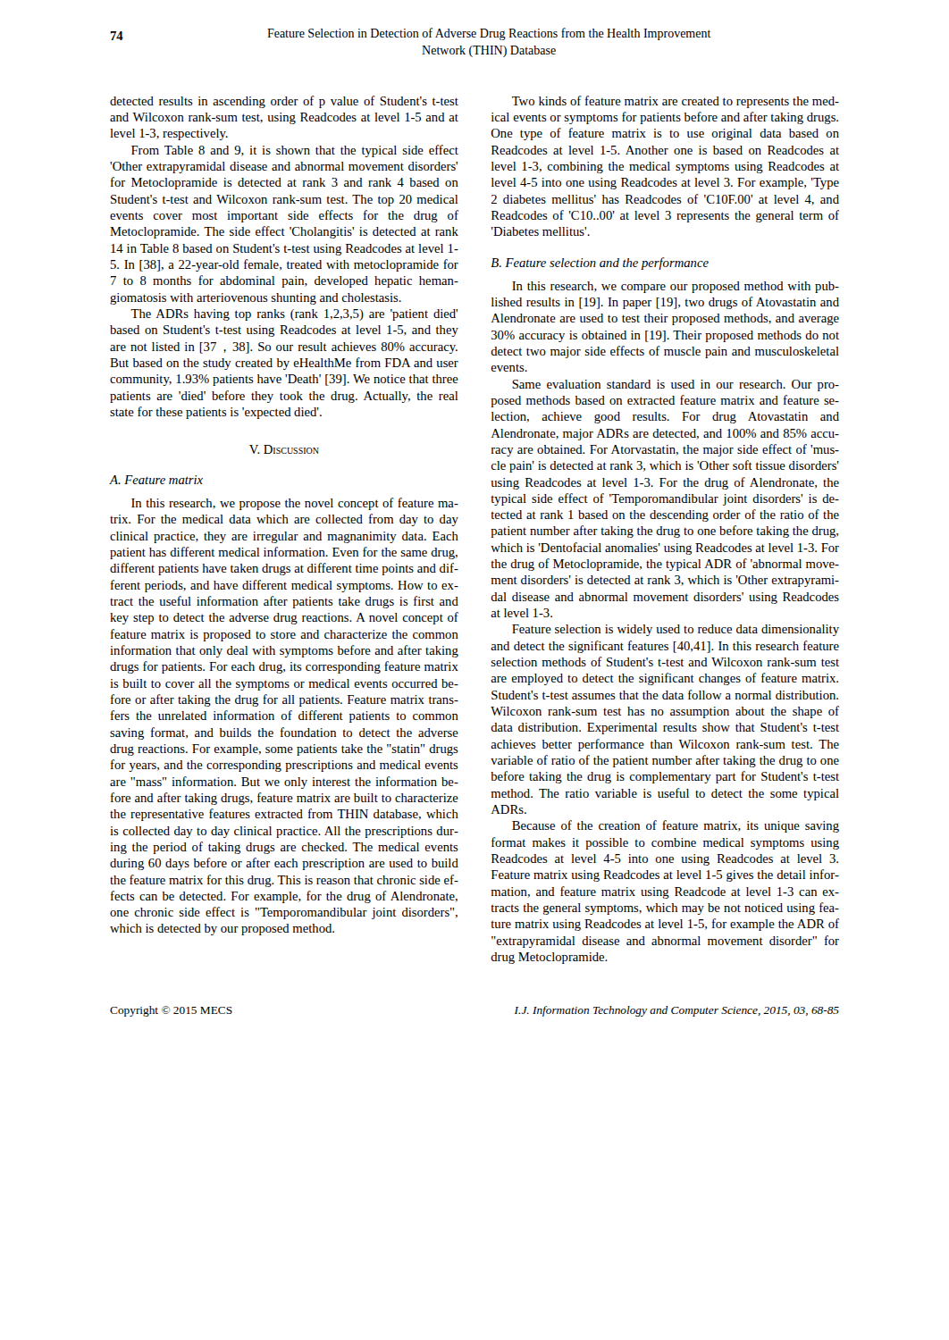74
Feature Selection in Detection of Adverse Drug Reactions from the Health Improvement
Network (THIN) Database
detected results in ascending order of p value of Student's t-test and Wilcoxon rank-sum test, using Readcodes at level 1-5 and at level 1-3, respectively.
From Table 8 and 9, it is shown that the typical side effect 'Other extrapyramidal disease and abnormal movement disorders' for Metoclopramide is detected at rank 3 and rank 4 based on Student's t-test and Wilcoxon rank-sum test. The top 20 medical events cover most important side effects for the drug of Metoclopramide. The side effect 'Cholangitis' is detected at rank 14 in Table 8 based on Student's t-test using Readcodes at level 1-5. In [38], a 22-year-old female, treated with metoclopramide for 7 to 8 months for abdominal pain, developed hepatic hemangiomatosis with arteriovenous shunting and cholestasis.
The ADRs having top ranks (rank 1,2,3,5) are 'patient died' based on Student's t-test using Readcodes at level 1-5, and they are not listed in [37，38]. So our result achieves 80% accuracy. But based on the study created by eHealthMe from FDA and user community, 1.93% patients have 'Death' [39]. We notice that three patients are 'died' before they took the drug. Actually, the real state for these patients is 'expected died'.
V. Discussion
A. Feature matrix
In this research, we propose the novel concept of feature matrix. For the medical data which are collected from day to day clinical practice, they are irregular and magnanimity data. Each patient has different medical information. Even for the same drug, different patients have taken drugs at different time points and different periods, and have different medical symptoms. How to extract the useful information after patients take drugs is first and key step to detect the adverse drug reactions. A novel concept of feature matrix is proposed to store and characterize the common information that only deal with symptoms before and after taking drugs for patients. For each drug, its corresponding feature matrix is built to cover all the symptoms or medical events occurred before or after taking the drug for all patients. Feature matrix transfers the unrelated information of different patients to common saving format, and builds the foundation to detect the adverse drug reactions. For example, some patients take the "statin" drugs for years, and the corresponding prescriptions and medical events are "mass" information. But we only interest the information before and after taking drugs, feature matrix are built to characterize the representative features extracted from THIN database, which is collected day to day clinical practice. All the prescriptions during the period of taking drugs are checked. The medical events during 60 days before or after each prescription are used to build the feature matrix for this drug. This is reason that chronic side effects can be detected. For example, for the drug of Alendronate, one chronic side effect is "Temporomandibular joint disorders", which is detected by our proposed method.
Two kinds of feature matrix are created to represents the medical events or symptoms for patients before and after taking drugs. One type of feature matrix is to use original data based on Readcodes at level 1-5. Another one is based on Readcodes at level 1-3, combining the medical symptoms using Readcodes at level 4-5 into one using Readcodes at level 3. For example, 'Type 2 diabetes mellitus' has Readcodes of 'C10F.00' at level 4, and Readcodes of 'C10..00' at level 3 represents the general term of 'Diabetes mellitus'.
B. Feature selection and the performance
In this research, we compare our proposed method with published results in [19]. In paper [19], two drugs of Atovastatin and Alendronate are used to test their proposed methods, and average 30% accuracy is obtained in [19]. Their proposed methods do not detect two major side effects of muscle pain and musculoskeletal events.
Same evaluation standard is used in our research. Our proposed methods based on extracted feature matrix and feature selection, achieve good results. For drug Atovastatin and Alendronate, major ADRs are detected, and 100% and 85% accuracy are obtained. For Atorvastatin, the major side effect of 'muscle pain' is detected at rank 3, which is 'Other soft tissue disorders' using Readcodes at level 1-3. For the drug of Alendronate, the typical side effect of 'Temporomandibular joint disorders' is detected at rank 1 based on the descending order of the ratio of the patient number after taking the drug to one before taking the drug, which is 'Dentofacial anomalies' using Readcodes at level 1-3. For the drug of Metoclopramide, the typical ADR of 'abnormal movement disorders' is detected at rank 3, which is 'Other extrapyramidal disease and abnormal movement disorders' using Readcodes at level 1-3.
Feature selection is widely used to reduce data dimensionality and detect the significant features [40,41]. In this research feature selection methods of Student's t-test and Wilcoxon rank-sum test are employed to detect the significant changes of feature matrix. Student's t-test assumes that the data follow a normal distribution. Wilcoxon rank-sum test has no assumption about the shape of data distribution. Experimental results show that Student's t-test achieves better performance than Wilcoxon rank-sum test. The variable of ratio of the patient number after taking the drug to one before taking the drug is complementary part for Student's t-test method. The ratio variable is useful to detect the some typical ADRs.
Because of the creation of feature matrix, its unique saving format makes it possible to combine medical symptoms using Readcodes at level 4-5 into one using Readcodes at level 3. Feature matrix using Readcodes at level 1-5 gives the detail information, and feature matrix using Readcode at level 1-3 can extracts the general symptoms, which may be not noticed using feature matrix using Readcodes at level 1-5, for example the ADR of "extrapyramidal disease and abnormal movement disorder" for drug Metoclopramide.
Copyright © 2015 MECS
I.J. Information Technology and Computer Science, 2015, 03, 68-85